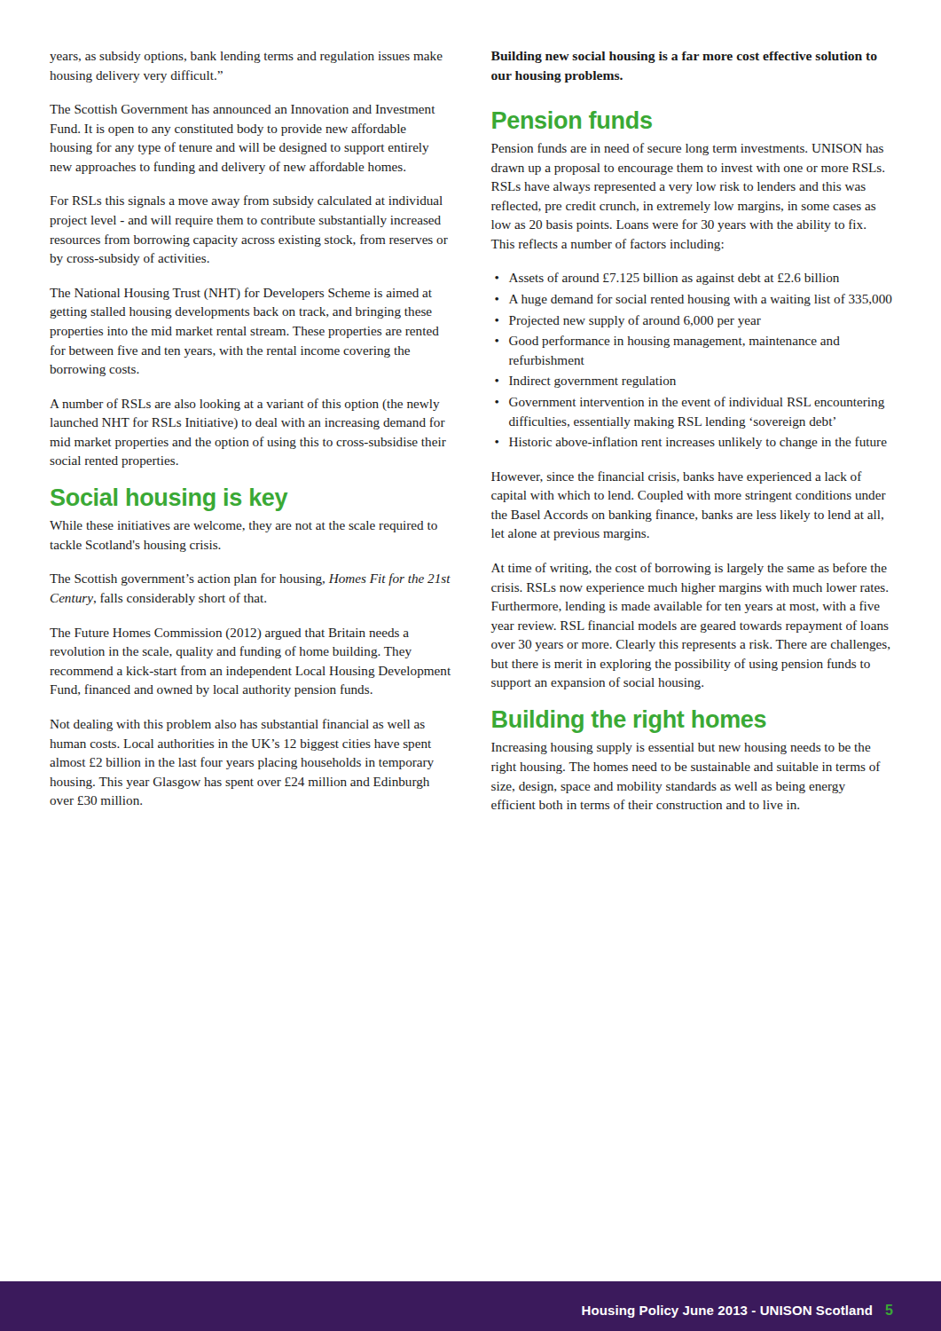years, as subsidy options, bank lending terms and regulation issues make housing delivery very difficult.”
The Scottish Government has announced an Innovation and Investment Fund. It is open to any constituted body to provide new affordable housing for any type of tenure and will be designed to support entirely new approaches to funding and delivery of new affordable homes.
For RSLs this signals a move away from subsidy calculated at individual project level - and will require them to contribute substantially increased resources from borrowing capacity across existing stock, from reserves or by cross-subsidy of activities.
The National Housing Trust (NHT) for Developers Scheme is aimed at getting stalled housing developments back on track, and bringing these properties into the mid market rental stream. These properties are rented for between five and ten years, with the rental income covering the borrowing costs.
A number of RSLs are also looking at a variant of this option (the newly launched NHT for RSLs Initiative) to deal with an increasing demand for mid market properties and the option of using this to cross-subsidise their social rented properties.
Social housing is key
While these initiatives are welcome, they are not at the scale required to tackle Scotland's housing crisis.
The Scottish government’s action plan for housing, Homes Fit for the 21st Century, falls considerably short of that.
The Future Homes Commission (2012) argued that Britain needs a revolution in the scale, quality and funding of home building. They recommend a kick-start from an independent Local Housing Development Fund, financed and owned by local authority pension funds.
Not dealing with this problem also has substantial financial as well as human costs. Local authorities in the UK’s 12 biggest cities have spent almost £2 billion in the last four years placing households in temporary housing. This year Glasgow has spent over £24 million and Edinburgh over £30 million.
Building new social housing is a far more cost effective solution to our housing problems.
Pension funds
Pension funds are in need of secure long term investments. UNISON has drawn up a proposal to encourage them to invest with one or more RSLs. RSLs have always represented a very low risk to lenders and this was reflected, pre credit crunch, in extremely low margins, in some cases as low as 20 basis points. Loans were for 30 years with the ability to fix. This reflects a number of factors including:
Assets of around £7.125 billion as against debt at £2.6 billion
A huge demand for social rented housing with a waiting list of 335,000
Projected new supply of around 6,000 per year
Good performance in housing management, maintenance and refurbishment
Indirect government regulation
Government intervention in the event of individual RSL encountering difficulties, essentially making RSL lending ‘sovereign debt’
Historic above-inflation rent increases unlikely to change in the future
However, since the financial crisis, banks have experienced a lack of capital with which to lend. Coupled with more stringent conditions under the Basel Accords on banking finance, banks are less likely to lend at all, let alone at previous margins.
At time of writing, the cost of borrowing is largely the same as before the crisis. RSLs now experience much higher margins with much lower rates. Furthermore, lending is made available for ten years at most, with a five year review. RSL financial models are geared towards repayment of loans over 30 years or more. Clearly this represents a risk. There are challenges, but there is merit in exploring the possibility of using pension funds to support an expansion of social housing.
Building the right homes
Increasing housing supply is essential but new housing needs to be the right housing. The homes need to be sustainable and suitable in terms of size, design, space and mobility standards as well as being energy efficient both in terms of their construction and to live in.
Housing Policy June 2013 - UNISON Scotland5